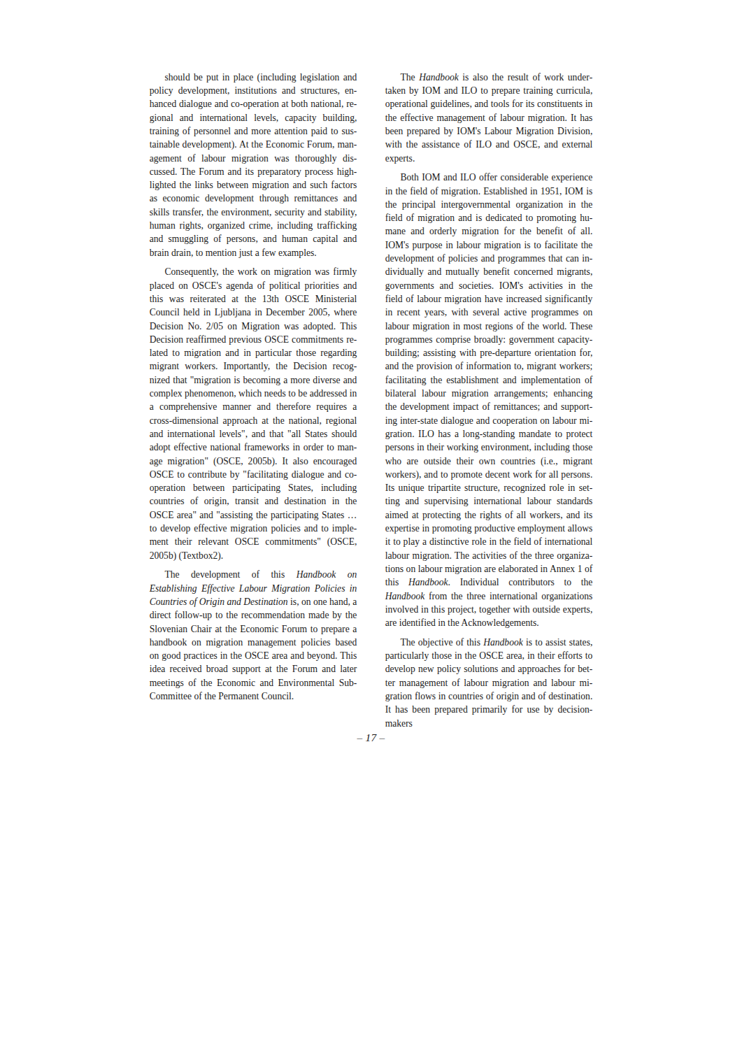should be put in place (including legislation and policy development, institutions and structures, enhanced dialogue and co-operation at both national, regional and international levels, capacity building, training of personnel and more attention paid to sustainable development). At the Economic Forum, management of labour migration was thoroughly discussed. The Forum and its preparatory process highlighted the links between migration and such factors as economic development through remittances and skills transfer, the environment, security and stability, human rights, organized crime, including trafficking and smuggling of persons, and human capital and brain drain, to mention just a few examples.
Consequently, the work on migration was firmly placed on OSCE's agenda of political priorities and this was reiterated at the 13th OSCE Ministerial Council held in Ljubljana in December 2005, where Decision No. 2/05 on Migration was adopted. This Decision reaffirmed previous OSCE commitments related to migration and in particular those regarding migrant workers. Importantly, the Decision recognized that "migration is becoming a more diverse and complex phenomenon, which needs to be addressed in a comprehensive manner and therefore requires a cross-dimensional approach at the national, regional and international levels", and that "all States should adopt effective national frameworks in order to manage migration" (OSCE, 2005b). It also encouraged OSCE to contribute by "facilitating dialogue and co-operation between participating States, including countries of origin, transit and destination in the OSCE area" and "assisting the participating States … to develop effective migration policies and to implement their relevant OSCE commitments" (OSCE, 2005b) (Textbox2).
The development of this Handbook on Establishing Effective Labour Migration Policies in Countries of Origin and Destination is, on one hand, a direct follow-up to the recommendation made by the Slovenian Chair at the Economic Forum to prepare a handbook on migration management policies based on good practices in the OSCE area and beyond. This idea received broad support at the Forum and later meetings of the Economic and Environmental Sub-Committee of the Permanent Council.
The Handbook is also the result of work undertaken by IOM and ILO to prepare training curricula, operational guidelines, and tools for its constituents in the effective management of labour migration. It has been prepared by IOM's Labour Migration Division, with the assistance of ILO and OSCE, and external experts.
Both IOM and ILO offer considerable experience in the field of migration. Established in 1951, IOM is the principal intergovernmental organization in the field of migration and is dedicated to promoting humane and orderly migration for the benefit of all. IOM's purpose in labour migration is to facilitate the development of policies and programmes that can individually and mutually benefit concerned migrants, governments and societies. IOM's activities in the field of labour migration have increased significantly in recent years, with several active programmes on labour migration in most regions of the world. These programmes comprise broadly: government capacity-building; assisting with pre-departure orientation for, and the provision of information to, migrant workers; facilitating the establishment and implementation of bilateral labour migration arrangements; enhancing the development impact of remittances; and supporting inter-state dialogue and cooperation on labour migration. ILO has a long-standing mandate to protect persons in their working environment, including those who are outside their own countries (i.e., migrant workers), and to promote decent work for all persons. Its unique tripartite structure, recognized role in setting and supervising international labour standards aimed at protecting the rights of all workers, and its expertise in promoting productive employment allows it to play a distinctive role in the field of international labour migration. The activities of the three organizations on labour migration are elaborated in Annex 1 of this Handbook. Individual contributors to the Handbook from the three international organizations involved in this project, together with outside experts, are identified in the Acknowledgements.
The objective of this Handbook is to assist states, particularly those in the OSCE area, in their efforts to develop new policy solutions and approaches for better management of labour migration and labour migration flows in countries of origin and of destination. It has been prepared primarily for use by decision-makers
– 17 –